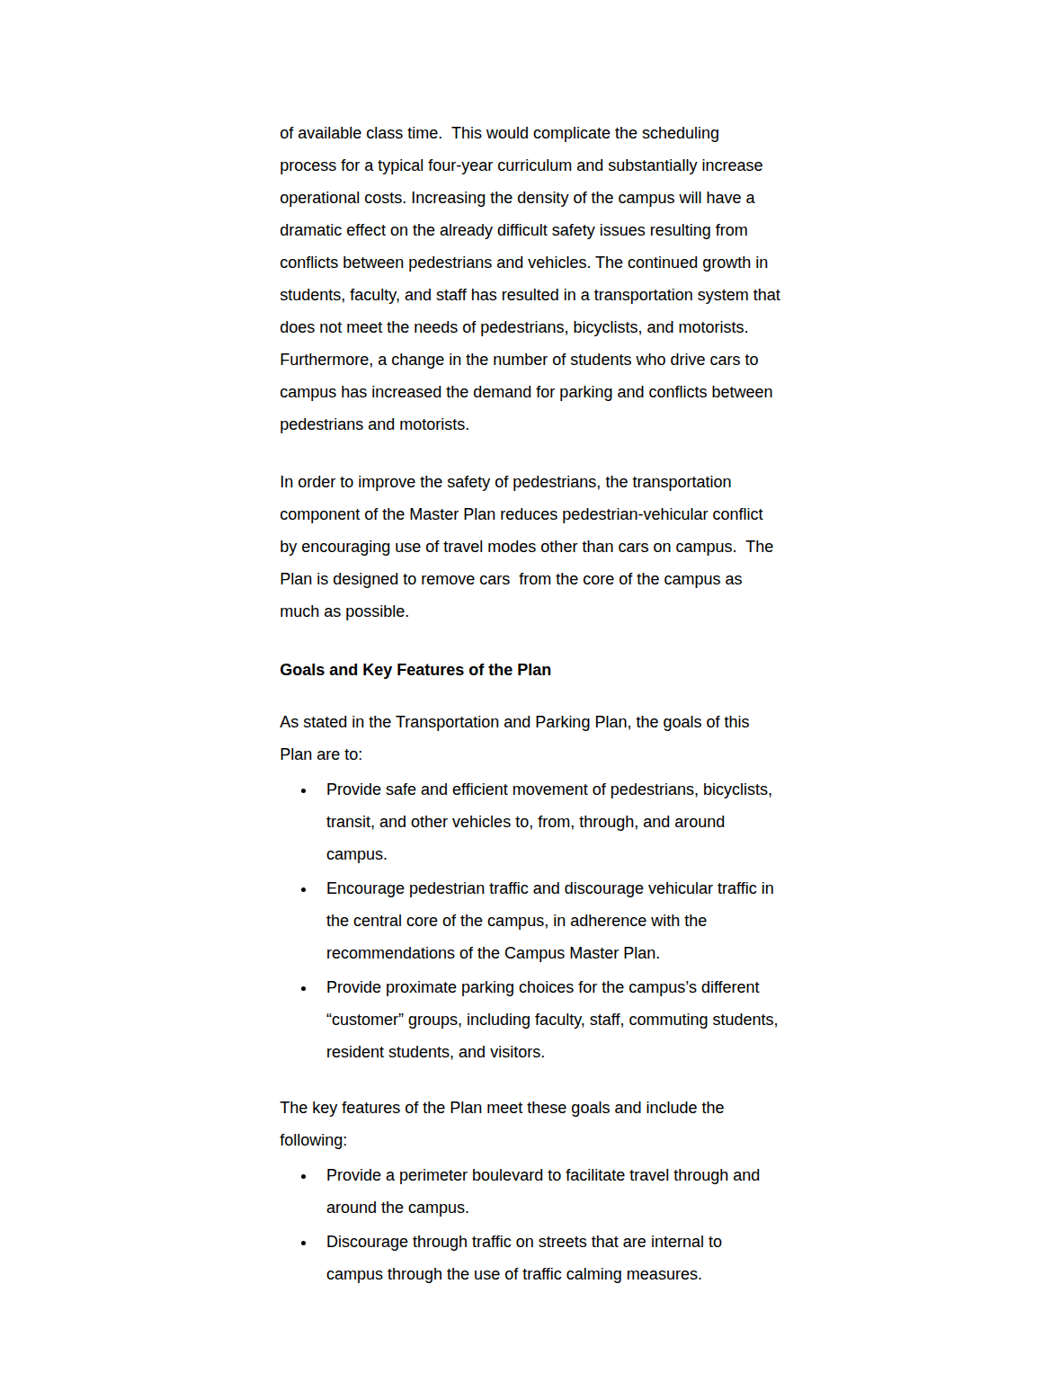of available class time. This would complicate the scheduling process for a typical four-year curriculum and substantially increase operational costs. Increasing the density of the campus will have a dramatic effect on the already difficult safety issues resulting from conflicts between pedestrians and vehicles. The continued growth in students, faculty, and staff has resulted in a transportation system that does not meet the needs of pedestrians, bicyclists, and motorists. Furthermore, a change in the number of students who drive cars to campus has increased the demand for parking and conflicts between pedestrians and motorists.
In order to improve the safety of pedestrians, the transportation component of the Master Plan reduces pedestrian-vehicular conflict by encouraging use of travel modes other than cars on campus. The Plan is designed to remove cars from the core of the campus as much as possible.
Goals and Key Features of the Plan
As stated in the Transportation and Parking Plan, the goals of this Plan are to:
Provide safe and efficient movement of pedestrians, bicyclists, transit, and other vehicles to, from, through, and around campus.
Encourage pedestrian traffic and discourage vehicular traffic in the central core of the campus, in adherence with the recommendations of the Campus Master Plan.
Provide proximate parking choices for the campus’s different “customer” groups, including faculty, staff, commuting students, resident students, and visitors.
The key features of the Plan meet these goals and include the following:
Provide a perimeter boulevard to facilitate travel through and around the campus.
Discourage through traffic on streets that are internal to campus through the use of traffic calming measures.